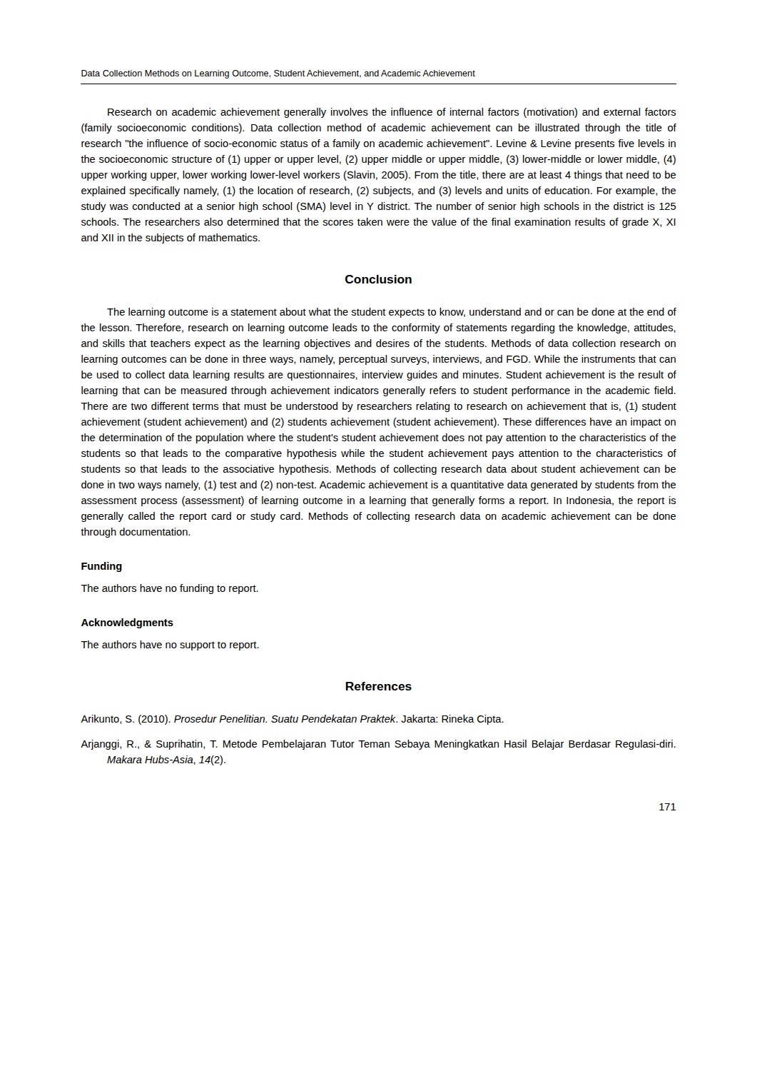Data Collection Methods on Learning Outcome, Student Achievement, and Academic Achievement
Research on academic achievement generally involves the influence of internal factors (motivation) and external factors (family socioeconomic conditions). Data collection method of academic achievement can be illustrated through the title of research "the influence of socio-economic status of a family on academic achievement". Levine & Levine presents five levels in the socioeconomic structure of (1) upper or upper level, (2) upper middle or upper middle, (3) lower-middle or lower middle, (4) upper working upper, lower working lower-level workers (Slavin, 2005). From the title, there are at least 4 things that need to be explained specifically namely, (1) the location of research, (2) subjects, and (3) levels and units of education. For example, the study was conducted at a senior high school (SMA) level in Y district. The number of senior high schools in the district is 125 schools. The researchers also determined that the scores taken were the value of the final examination results of grade X, XI and XII in the subjects of mathematics.
Conclusion
The learning outcome is a statement about what the student expects to know, understand and or can be done at the end of the lesson. Therefore, research on learning outcome leads to the conformity of statements regarding the knowledge, attitudes, and skills that teachers expect as the learning objectives and desires of the students. Methods of data collection research on learning outcomes can be done in three ways, namely, perceptual surveys, interviews, and FGD. While the instruments that can be used to collect data learning results are questionnaires, interview guides and minutes. Student achievement is the result of learning that can be measured through achievement indicators generally refers to student performance in the academic field. There are two different terms that must be understood by researchers relating to research on achievement that is, (1) student achievement (student achievement) and (2) students achievement (student achievement). These differences have an impact on the determination of the population where the student's student achievement does not pay attention to the characteristics of the students so that leads to the comparative hypothesis while the student achievement pays attention to the characteristics of students so that leads to the associative hypothesis. Methods of collecting research data about student achievement can be done in two ways namely, (1) test and (2) non-test. Academic achievement is a quantitative data generated by students from the assessment process (assessment) of learning outcome in a learning that generally forms a report. In Indonesia, the report is generally called the report card or study card. Methods of collecting research data on academic achievement can be done through documentation.
Funding
The authors have no funding to report.
Acknowledgments
The authors have no support to report.
References
Arikunto, S. (2010). Prosedur Penelitian. Suatu Pendekatan Praktek. Jakarta: Rineka Cipta.
Arjanggi, R., & Suprihatin, T. Metode Pembelajaran Tutor Teman Sebaya Meningkatkan Hasil Belajar Berdasar Regulasi-diri. Makara Hubs-Asia, 14(2).
171